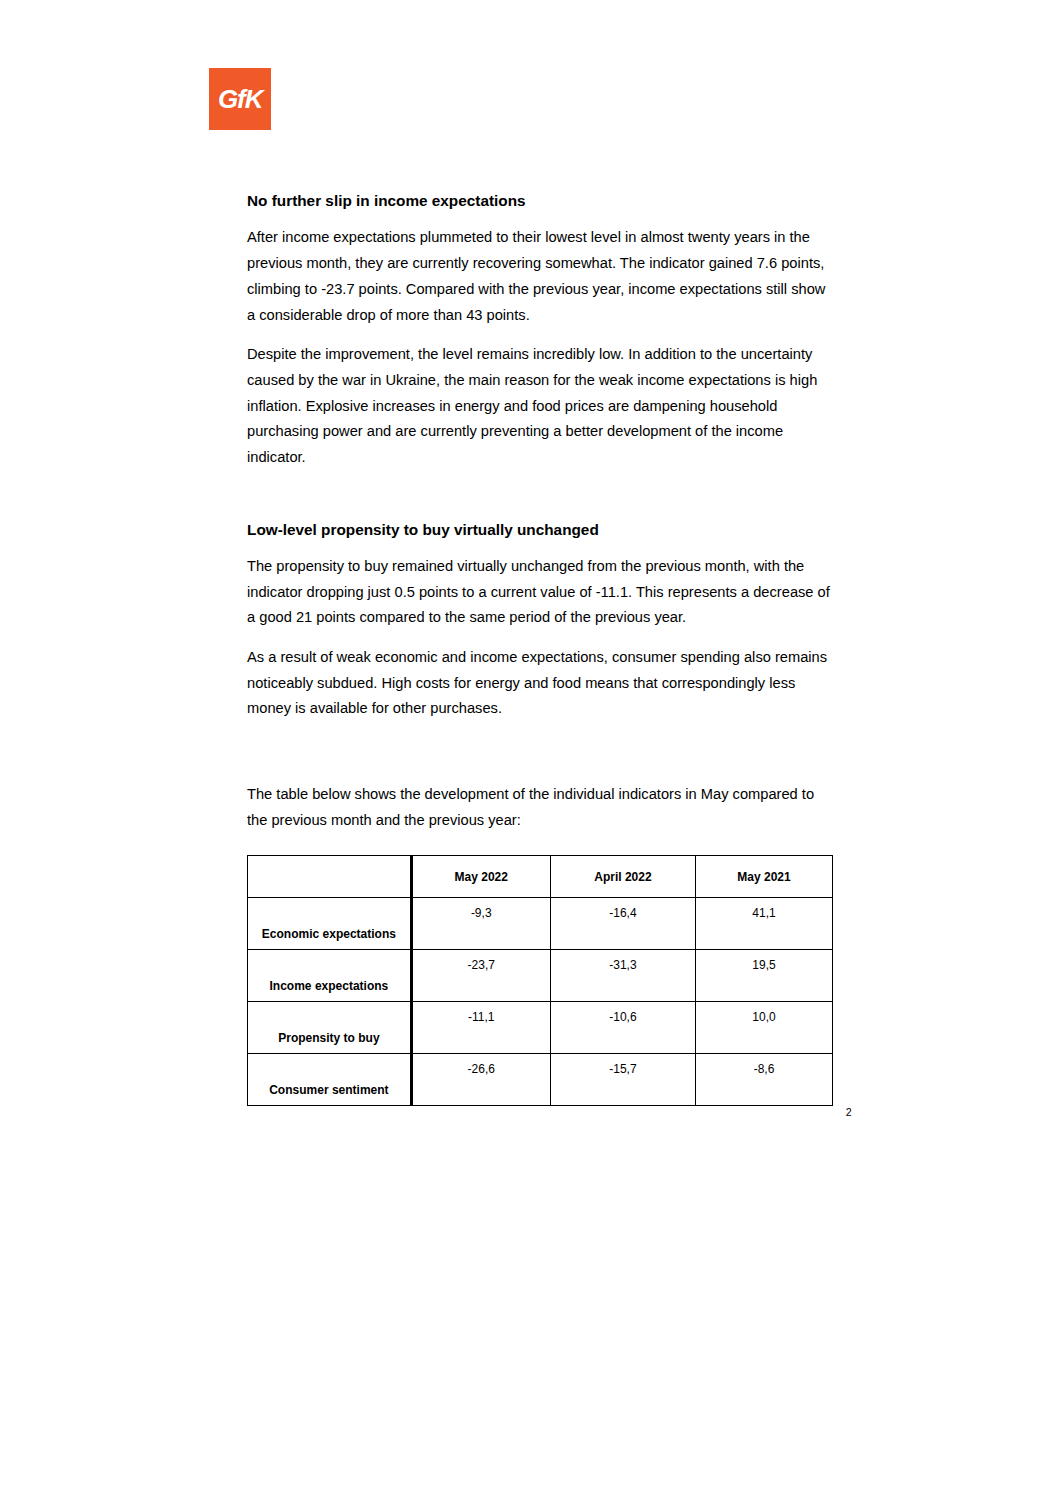GfK
No further slip in income expectations
After income expectations plummeted to their lowest level in almost twenty years in the previous month, they are currently recovering somewhat. The indicator gained 7.6 points, climbing to -23.7 points. Compared with the previous year, income expectations still show a considerable drop of more than 43 points.
Despite the improvement, the level remains incredibly low. In addition to the uncertainty caused by the war in Ukraine, the main reason for the weak income expectations is high inflation. Explosive increases in energy and food prices are dampening household purchasing power and are currently preventing a better development of the income indicator.
Low-level propensity to buy virtually unchanged
The propensity to buy remained virtually unchanged from the previous month, with the indicator dropping just 0.5 points to a current value of -11.1. This represents a decrease of a good 21 points compared to the same period of the previous year.
As a result of weak economic and income expectations, consumer spending also remains noticeably subdued. High costs for energy and food means that correspondingly less money is available for other purchases.
The table below shows the development of the individual indicators in May compared to the previous month and the previous year:
| | May 2022 | April 2022 | May 2021 |
| --- | --- | --- | --- |
| Economic expectations | -9,3 | -16,4 | 41,1 |
| Income expectations | -23,7 | -31,3 | 19,5 |
| Propensity to buy | -11,1 | -10,6 | 10,0 |
| Consumer sentiment | -26,6 | -15,7 | -8,6 |
2